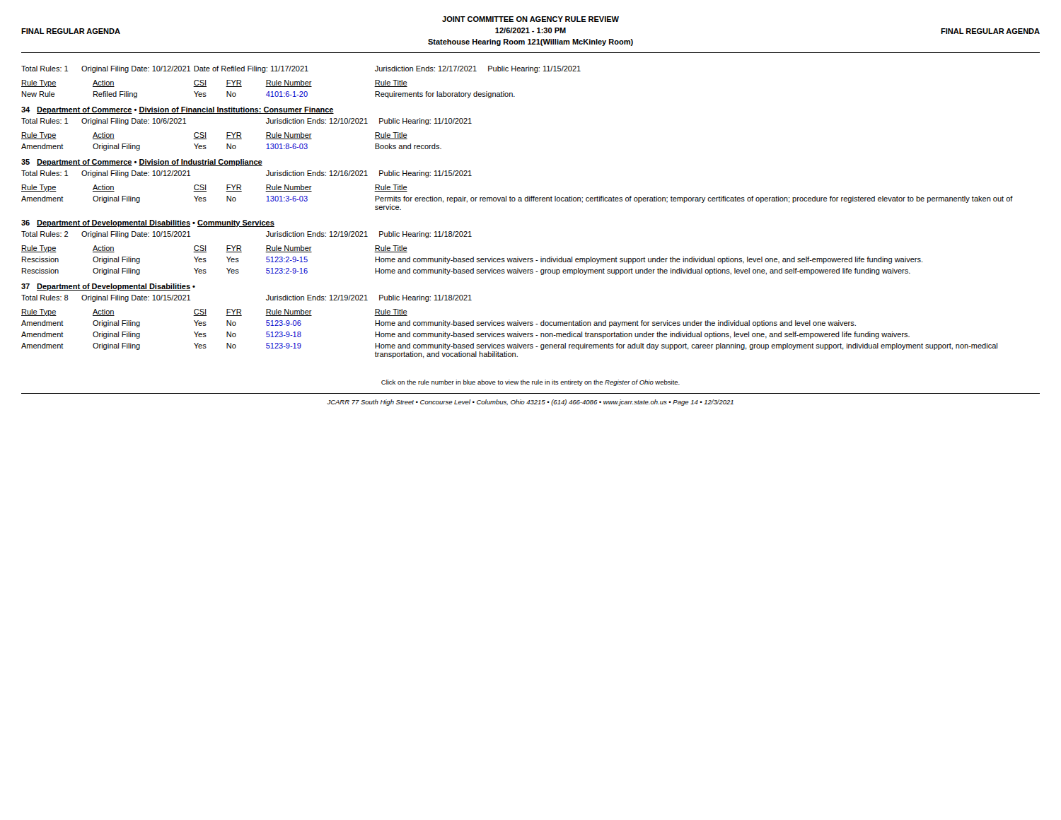JOINT COMMITTEE ON AGENCY RULE REVIEW
12/6/2021 - 1:30 PM
Statehouse Hearing Room 121(William McKinley Room)
FINAL REGULAR AGENDA
FINAL REGULAR AGENDA
| Total Rules: 1 Original Filing Date: 10/12/2021 | Date of Refiled Filing: 11/17/2021 | Jurisdiction Ends: 12/17/2021 Public Hearing: 11/15/2021 |
| Rule Type | Action | CSI | FYR | Rule Number | Rule Title |
| New Rule | Refiled Filing | Yes | No | 4101:6-1-20 | Requirements for laboratory designation. |
| 34 Department of Commerce • Division of Financial Institutions: Consumer Finance |
| Total Rules: 1 Original Filing Date: 10/6/2021 | Jurisdiction Ends: 12/10/2021 Public Hearing: 11/10/2021 |
| Rule Type | Action | CSI | FYR | Rule Number | Rule Title |
| Amendment | Original Filing | Yes | No | 1301:8-6-03 | Books and records. |
| 35 Department of Commerce • Division of Industrial Compliance |
| Total Rules: 1 Original Filing Date: 10/12/2021 | Jurisdiction Ends: 12/16/2021 Public Hearing: 11/15/2021 |
| Rule Type | Action | CSI | FYR | Rule Number | Rule Title |
| Amendment | Original Filing | Yes | No | 1301:3-6-03 | Permits for erection, repair, or removal to a different location; certificates of operation; temporary certificates of operation; procedure for registered elevator to be permanently taken out of service. |
| 36 Department of Developmental Disabilities • Community Services |
| Total Rules: 2 Original Filing Date: 10/15/2021 | Jurisdiction Ends: 12/19/2021 Public Hearing: 11/18/2021 |
| Rule Type | Action | CSI | FYR | Rule Number | Rule Title |
| Rescission | Original Filing | Yes | Yes | 5123:2-9-15 | Home and community-based services waivers - individual employment support under the individual options, level one, and self-empowered life funding waivers. |
| Rescission | Original Filing | Yes | Yes | 5123:2-9-16 | Home and community-based services waivers - group employment support under the individual options, level one, and self-empowered life funding waivers. |
| 37 Department of Developmental Disabilities • |
| Total Rules: 8 Original Filing Date: 10/15/2021 | Jurisdiction Ends: 12/19/2021 Public Hearing: 11/18/2021 |
| Rule Type | Action | CSI | FYR | Rule Number | Rule Title |
| Amendment | Original Filing | Yes | No | 5123-9-06 | Home and community-based services waivers - documentation and payment for services under the individual options and level one waivers. |
| Amendment | Original Filing | Yes | No | 5123-9-18 | Home and community-based services waivers - non-medical transportation under the individual options, level one, and self-empowered life funding waivers. |
| Amendment | Original Filing | Yes | No | 5123-9-19 | Home and community-based services waivers - general requirements for adult day support, career planning, group employment support, individual employment support, non-medical transportation, and vocational habilitation. |
Click on the rule number in blue above to view the rule in its entirety on the Register of Ohio website.
JCARR 77 South High Street • Concourse Level • Columbus, Ohio 43215 • (614) 466-4086 • www.jcarr.state.oh.us • Page 14 • 12/3/2021